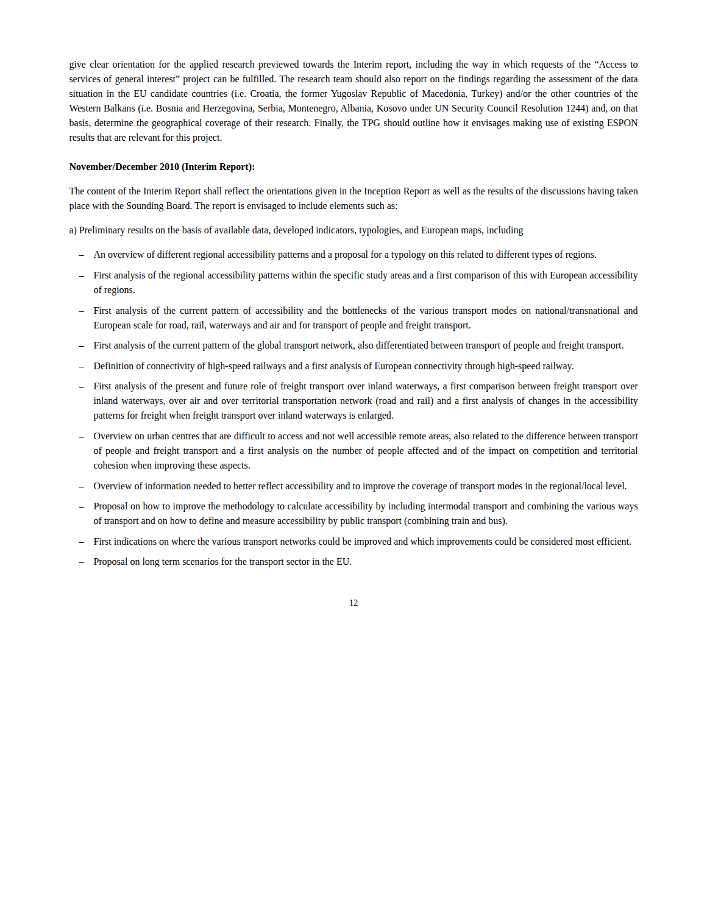give clear orientation for the applied research previewed towards the Interim report, including the way in which requests of the “Access to services of general interest” project can be fulfilled. The research team should also report on the findings regarding the assessment of the data situation in the EU candidate countries (i.e. Croatia, the former Yugoslav Republic of Macedonia, Turkey) and/or the other countries of the Western Balkans (i.e. Bosnia and Herzegovina, Serbia, Montenegro, Albania, Kosovo under UN Security Council Resolution 1244) and, on that basis, determine the geographical coverage of their research. Finally, the TPG should outline how it envisages making use of existing ESPON results that are relevant for this project.
November/December 2010 (Interim Report):
The content of the Interim Report shall reflect the orientations given in the Inception Report as well as the results of the discussions having taken place with the Sounding Board. The report is envisaged to include elements such as:
a) Preliminary results on the basis of available data, developed indicators, typologies, and European maps, including
An overview of different regional accessibility patterns and a proposal for a typology on this related to different types of regions.
First analysis of the regional accessibility patterns within the specific study areas and a first comparison of this with European accessibility of regions.
First analysis of the current pattern of accessibility and the bottlenecks of the various transport modes on national/transnational and European scale for road, rail, waterways and air and for transport of people and freight transport.
First analysis of the current pattern of the global transport network, also differentiated between transport of people and freight transport.
Definition of connectivity of high-speed railways and a first analysis of European connectivity through high-speed railway.
First analysis of the present and future role of freight transport over inland waterways, a first comparison between freight transport over inland waterways, over air and over territorial transportation network (road and rail) and a first analysis of changes in the accessibility patterns for freight when freight transport over inland waterways is enlarged.
Overview on urban centres that are difficult to access and not well accessible remote areas, also related to the difference between transport of people and freight transport and a first analysis on the number of people affected and of the impact on competition and territorial cohesion when improving these aspects.
Overview of information needed to better reflect accessibility and to improve the coverage of transport modes in the regional/local level.
Proposal on how to improve the methodology to calculate accessibility by including intermodal transport and combining the various ways of transport and on how to define and measure accessibility by public transport (combining train and bus).
First indications on where the various transport networks could be improved and which improvements could be considered most efficient.
Proposal on long term scenarios for the transport sector in the EU.
12